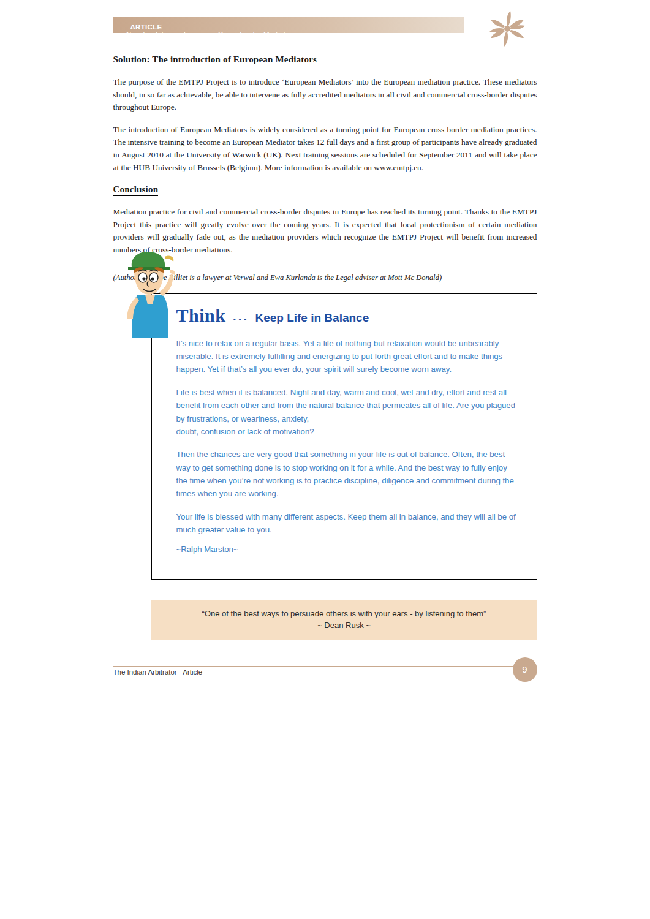ARTICLE - New Evolution in European Cross-border Mediation
Solution: The introduction of European Mediators
The purpose of the EMTPJ Project is to introduce ‘European Mediators’ into the European mediation practice. These mediators should, in so far as achievable, be able to intervene as fully accredited mediators in all civil and commercial cross-border disputes throughout Europe.
The introduction of European Mediators is widely considered as a turning point for European cross-border mediation practices. The intensive training to become an European Mediator takes 12 full days and a first group of participants have already graduated in August 2010 at the University of Warwick (UK). Next training sessions are scheduled for September 2011 and will take place at the HUB University of Brussels (Belgium). More information is available on www.emtpj.eu.
Conclusion
Mediation practice for civil and commercial cross-border disputes in Europe has reached its turning point. Thanks to the EMTPJ Project this practice will greatly evolve over the coming years. It is expected that local protectionism of certain mediation providers will gradually fade out, as the mediation providers which recognize the EMTPJ Project will benefit from increased numbers of cross-border mediations.
(Authors: Philipe Billiet is a lawyer at Verwal and Ewa Kurlanda is the Legal adviser at Mott Mc Donald)
Think … Keep Life in Balance
It’s nice to relax on a regular basis. Yet a life of nothing but relaxation would be unbearably miserable. It is extremely fulfilling and energizing to put forth great effort and to make things happen. Yet if that’s all you ever do, your spirit will surely become worn away.
Life is best when it is balanced. Night and day, warm and cool, wet and dry, effort and rest all benefit from each other and from the natural balance that permeates all of life. Are you plagued by frustrations, or weariness, anxiety,
doubt, confusion or lack of motivation?
Then the chances are very good that something in your life is out of balance. Often, the best way to get something done is to stop working on it for a while. And the best way to fully enjoy the time when you’re not working is to practice discipline, diligence and commitment during the times when you are working.
Your life is blessed with many different aspects. Keep them all in balance, and they will all be of much greater value to you.
~Ralph Marston~
“One of the best ways to persuade others is with your ears - by listening to them”
~ Dean Rusk ~
The Indian Arbitrator - Article
9